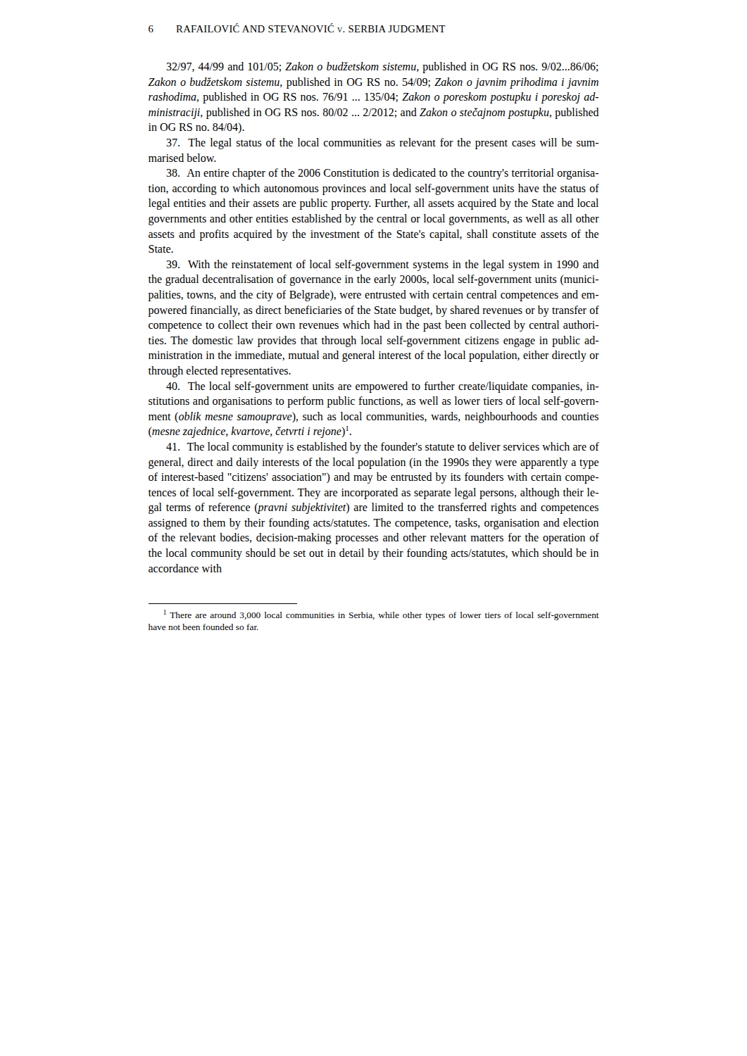6 RAFAILOVIĆ AND STEVANOVIĆ v. SERBIA JUDGMENT
32/97, 44/99 and 101/05; Zakon o budžetskom sistemu, published in OG RS nos. 9/02...86/06; Zakon o budžetskom sistemu, published in OG RS no. 54/09; Zakon o javnim prihodima i javnim rashodima, published in OG RS nos. 76/91 ... 135/04; Zakon o poreskom postupku i poreskoj administraciji, published in OG RS nos. 80/02 ... 2/2012; and Zakon o stečajnom postupku, published in OG RS no. 84/04).
37. The legal status of the local communities as relevant for the present cases will be summarised below.
38. An entire chapter of the 2006 Constitution is dedicated to the country's territorial organisation, according to which autonomous provinces and local self-government units have the status of legal entities and their assets are public property. Further, all assets acquired by the State and local governments and other entities established by the central or local governments, as well as all other assets and profits acquired by the investment of the State's capital, shall constitute assets of the State.
39. With the reinstatement of local self-government systems in the legal system in 1990 and the gradual decentralisation of governance in the early 2000s, local self-government units (municipalities, towns, and the city of Belgrade), were entrusted with certain central competences and empowered financially, as direct beneficiaries of the State budget, by shared revenues or by transfer of competence to collect their own revenues which had in the past been collected by central authorities. The domestic law provides that through local self-government citizens engage in public administration in the immediate, mutual and general interest of the local population, either directly or through elected representatives.
40. The local self-government units are empowered to further create/liquidate companies, institutions and organisations to perform public functions, as well as lower tiers of local self-government (oblik mesne samouprave), such as local communities, wards, neighbourhoods and counties (mesne zajednice, kvartove, četvrti i rejone)1.
41. The local community is established by the founder's statute to deliver services which are of general, direct and daily interests of the local population (in the 1990s they were apparently a type of interest-based "citizens' association") and may be entrusted by its founders with certain competences of local self-government. They are incorporated as separate legal persons, although their legal terms of reference (pravni subjektivitet) are limited to the transferred rights and competences assigned to them by their founding acts/statutes. The competence, tasks, organisation and election of the relevant bodies, decision-making processes and other relevant matters for the operation of the local community should be set out in detail by their founding acts/statutes, which should be in accordance with
1 There are around 3,000 local communities in Serbia, while other types of lower tiers of local self-government have not been founded so far.